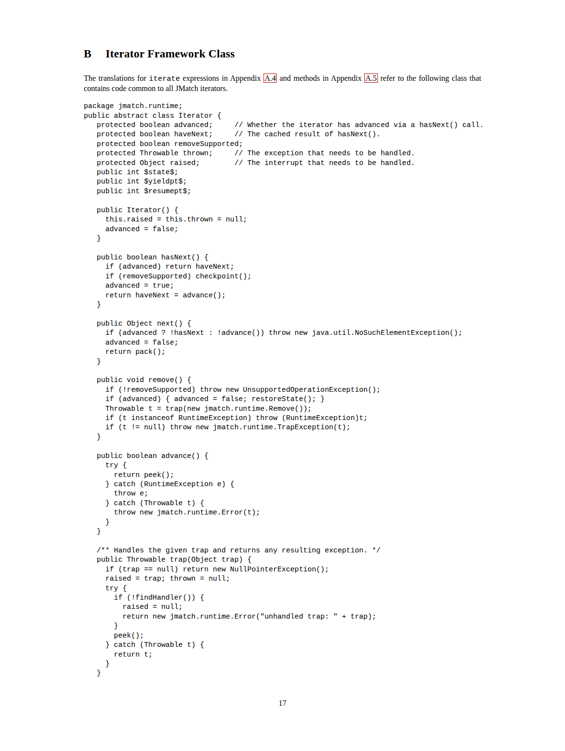B Iterator Framework Class
The translations for iterate expressions in Appendix A.4 and methods in Appendix A.5 refer to the following class that contains code common to all JMatch iterators.
package jmatch.runtime;
public abstract class Iterator {
   protected boolean advanced;     // Whether the iterator has advanced via a hasNext() call.
   protected boolean haveNext;     // The cached result of hasNext().
   protected boolean removeSupported;
   protected Throwable thrown;     // The exception that needs to be handled.
   protected Object raised;        // The interrupt that needs to be handled.
   public int $state$;
   public int $yieldpt$;
   public int $resumept$;

   public Iterator() {
     this.raised = this.thrown = null;
     advanced = false;
   }

   public boolean hasNext() {
     if (advanced) return haveNext;
     if (removeSupported) checkpoint();
     advanced = true;
     return haveNext = advance();
   }

   public Object next() {
     if (advanced ? !hasNext : !advance()) throw new java.util.NoSuchElementException();
     advanced = false;
     return pack();
   }

   public void remove() {
     if (!removeSupported) throw new UnsupportedOperationException();
     if (advanced) { advanced = false; restoreState(); }
     Throwable t = trap(new jmatch.runtime.Remove());
     if (t instanceof RuntimeException) throw (RuntimeException)t;
     if (t != null) throw new jmatch.runtime.TrapException(t);
   }

   public boolean advance() {
     try {
       return peek();
     } catch (RuntimeException e) {
       throw e;
     } catch (Throwable t) {
       throw new jmatch.runtime.Error(t);
     }
   }

   /** Handles the given trap and returns any resulting exception. */
   public Throwable trap(Object trap) {
     if (trap == null) return new NullPointerException();
     raised = trap; thrown = null;
     try {
       if (!findHandler()) {
         raised = null;
         return new jmatch.runtime.Error("unhandled trap: " + trap);
       }
       peek();
     } catch (Throwable t) {
       return t;
     }
   }
17